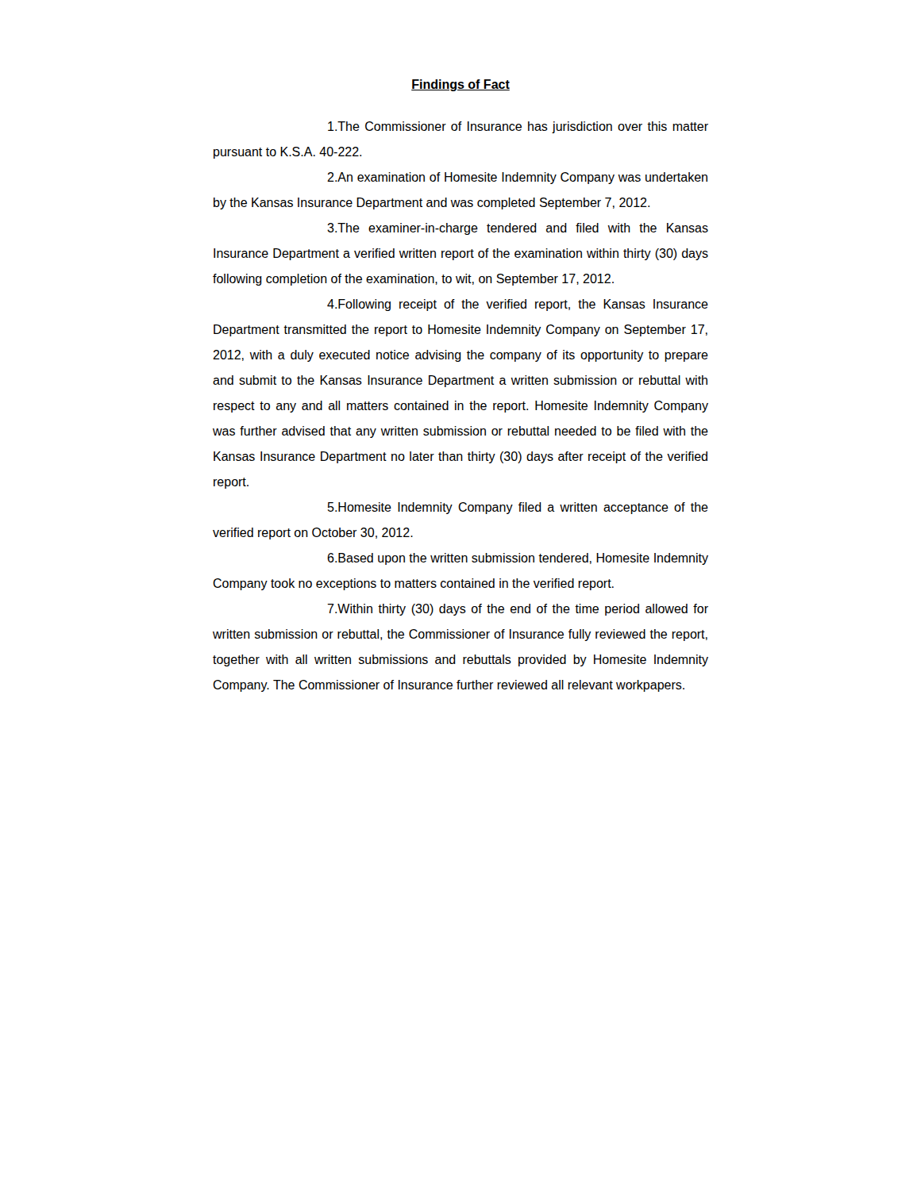Findings of Fact
1. The Commissioner of Insurance has jurisdiction over this matter pursuant to K.S.A. 40-222.
2. An examination of Homesite Indemnity Company was undertaken by the Kansas Insurance Department and was completed September 7, 2012.
3. The examiner-in-charge tendered and filed with the Kansas Insurance Department a verified written report of the examination within thirty (30) days following completion of the examination, to wit, on September 17, 2012.
4. Following receipt of the verified report, the Kansas Insurance Department transmitted the report to Homesite Indemnity Company on September 17, 2012, with a duly executed notice advising the company of its opportunity to prepare and submit to the Kansas Insurance Department a written submission or rebuttal with respect to any and all matters contained in the report. Homesite Indemnity Company was further advised that any written submission or rebuttal needed to be filed with the Kansas Insurance Department no later than thirty (30) days after receipt of the verified report.
5. Homesite Indemnity Company filed a written acceptance of the verified report on October 30, 2012.
6. Based upon the written submission tendered, Homesite Indemnity Company took no exceptions to matters contained in the verified report.
7. Within thirty (30) days of the end of the time period allowed for written submission or rebuttal, the Commissioner of Insurance fully reviewed the report, together with all written submissions and rebuttals provided by Homesite Indemnity Company. The Commissioner of Insurance further reviewed all relevant workpapers.